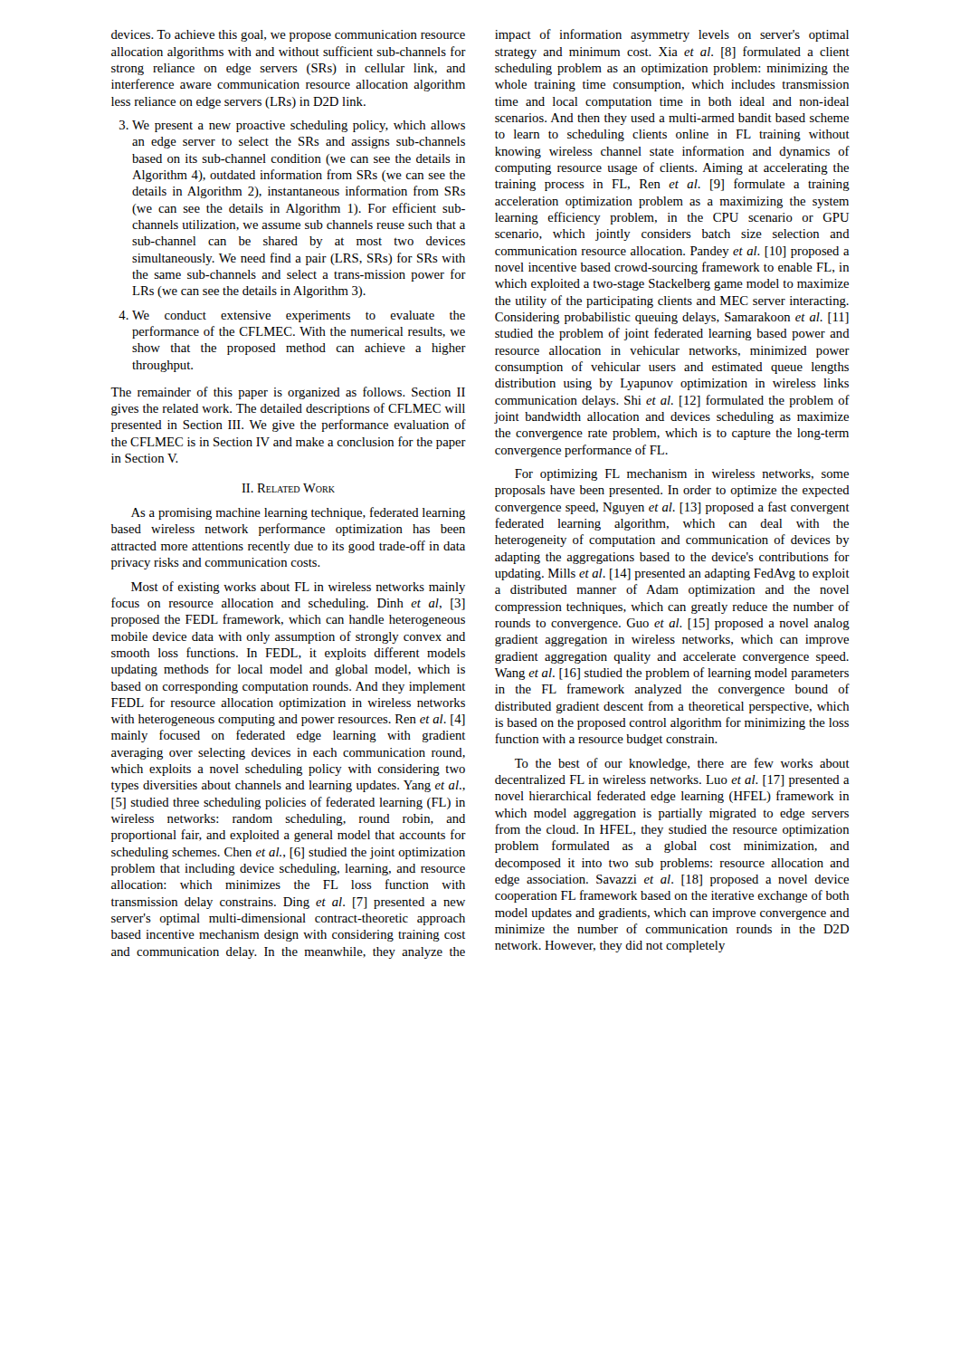devices. To achieve this goal, we propose communication resource allocation algorithms with and without sufficient sub-channels for strong reliance on edge servers (SRs) in cellular link, and interference aware communication resource allocation algorithm less reliance on edge servers (LRs) in D2D link.
We present a new proactive scheduling policy, which allows an edge server to select the SRs and assigns sub-channels based on its sub-channel condition (we can see the details in Algorithm 4), outdated information from SRs (we can see the details in Algorithm 2), instantaneous information from SRs (we can see the details in Algorithm 1). For efficient sub-channels utilization, we assume sub channels reuse such that a sub-channel can be shared by at most two devices simultaneously. We need find a pair (LRS, SRs) for SRs with the same sub-channels and select a trans-mission power for LRs (we can see the details in Algorithm 3).
We conduct extensive experiments to evaluate the performance of the CFLMEC. With the numerical results, we show that the proposed method can achieve a higher throughput.
The remainder of this paper is organized as follows. Section II gives the related work. The detailed descriptions of CFLMEC will presented in Section III. We give the performance evaluation of the CFLMEC is in Section IV and make a conclusion for the paper in Section V.
II. Related Work
As a promising machine learning technique, federated learning based wireless network performance optimization has been attracted more attentions recently due to its good trade-off in data privacy risks and communication costs.
Most of existing works about FL in wireless networks mainly focus on resource allocation and scheduling. Dinh et al, [3] proposed the FEDL framework, which can handle heterogeneous mobile device data with only assumption of strongly convex and smooth loss functions. In FEDL, it exploits different models updating methods for local model and global model, which is based on corresponding computation rounds. And they implement FEDL for resource allocation optimization in wireless networks with heterogeneous computing and power resources. Ren et al. [4] mainly focused on federated edge learning with gradient averaging over selecting devices in each communication round, which exploits a novel scheduling policy with considering two types diversities about channels and learning updates. Yang et al., [5] studied three scheduling policies of federated learning (FL) in wireless networks: random scheduling, round robin, and proportional fair, and exploited a general model that accounts for scheduling schemes. Chen et al., [6] studied the joint optimization problem that including device scheduling, learning, and resource allocation: which minimizes the FL loss function with transmission delay constrains. Ding et al. [7] presented a new server's optimal multi-dimensional contract-theoretic approach based incentive mechanism design with considering training cost and communication delay. In the meanwhile, they analyze the impact of information asymmetry levels on server's optimal strategy and minimum cost. Xia et al. [8] formulated a client scheduling problem as an optimization problem: minimizing the whole training time consumption, which includes transmission time and local computation time in both ideal and non-ideal scenarios. And then they used a multi-armed bandit based scheme to learn to scheduling clients online in FL training without knowing wireless channel state information and dynamics of computing resource usage of clients. Aiming at accelerating the training process in FL, Ren et al. [9] formulate a training acceleration optimization problem as a maximizing the system learning efficiency problem, in the CPU scenario or GPU scenario, which jointly considers batch size selection and communication resource allocation. Pandey et al. [10] proposed a novel incentive based crowd-sourcing framework to enable FL, in which exploited a two-stage Stackelberg game model to maximize the utility of the participating clients and MEC server interacting. Considering probabilistic queuing delays, Samarakoon et al. [11] studied the problem of joint federated learning based power and resource allocation in vehicular networks, minimized power consumption of vehicular users and estimated queue lengths distribution using by Lyapunov optimization in wireless links communication delays. Shi et al. [12] formulated the problem of joint bandwidth allocation and devices scheduling as maximize the convergence rate problem, which is to capture the long-term convergence performance of FL.
For optimizing FL mechanism in wireless networks, some proposals have been presented. In order to optimize the expected convergence speed, Nguyen et al. [13] proposed a fast convergent federated learning algorithm, which can deal with the heterogeneity of computation and communication of devices by adapting the aggregations based to the device's contributions for updating. Mills et al. [14] presented an adapting FedAvg to exploit a distributed manner of Adam optimization and the novel compression techniques, which can greatly reduce the number of rounds to convergence. Guo et al. [15] proposed a novel analog gradient aggregation in wireless networks, which can improve gradient aggregation quality and accelerate convergence speed. Wang et al. [16] studied the problem of learning model parameters in the FL framework analyzed the convergence bound of distributed gradient descent from a theoretical perspective, which is based on the proposed control algorithm for minimizing the loss function with a resource budget constrain.
To the best of our knowledge, there are few works about decentralized FL in wireless networks. Luo et al. [17] presented a novel hierarchical federated edge learning (HFEL) framework in which model aggregation is partially migrated to edge servers from the cloud. In HFEL, they studied the resource optimization problem formulated as a global cost minimization, and decomposed it into two sub problems: resource allocation and edge association. Savazzi et al. [18] proposed a novel device cooperation FL framework based on the iterative exchange of both model updates and gradients, which can improve convergence and minimize the number of communication rounds in the D2D network. However, they did not completely